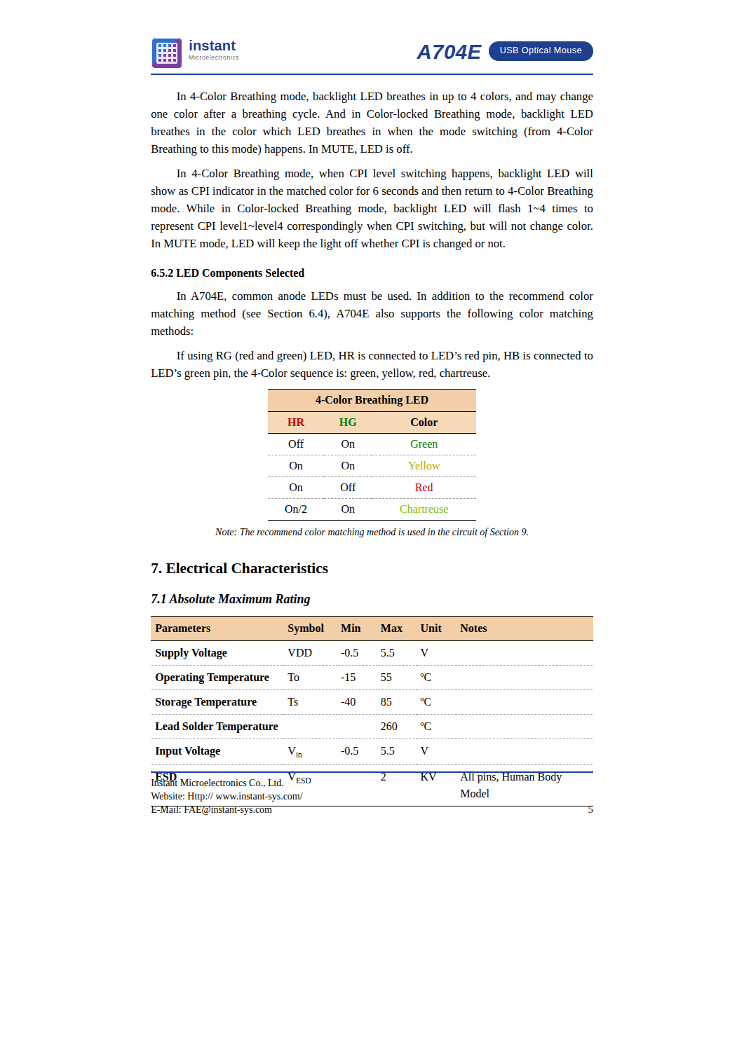instant
Microelectronics
A704E
USB Optical Mouse
In 4-Color Breathing mode, backlight LED breathes in up to 4 colors, and may change one color after a breathing cycle. And in Color-locked Breathing mode, backlight LED breathes in the color which LED breathes in when the mode switching (from 4-Color Breathing to this mode) happens. In MUTE, LED is off.
In 4-Color Breathing mode, when CPI level switching happens, backlight LED will show as CPI indicator in the matched color for 6 seconds and then return to 4-Color Breathing mode. While in Color-locked Breathing mode, backlight LED will flash 1~4 times to represent CPI level1~level4 correspondingly when CPI switching, but will not change color. In MUTE mode, LED will keep the light off whether CPI is changed or not.
6.5.2 LED Components Selected
In A704E, common anode LEDs must be used. In addition to the recommend color matching method (see Section 6.4), A704E also supports the following color matching methods:
If using RG (red and green) LED, HR is connected to LED’s red pin, HB is connected to LED’s green pin, the 4-Color sequence is: green, yellow, red, chartreuse.
4-Color Breathing LED
| HR | HG | Color |
| --- | --- | --- |
| Off | On | Green |
| On | On | Yellow |
| On | Off | Red |
| On/2 | On | Chartreuse |
Note: The recommend color matching method is used in the circuit of Section 9.
7. Electrical Characteristics
7.1 Absolute Maximum Rating
| Parameters | Symbol | Min | Max | Unit | Notes |
| --- | --- | --- | --- | --- | --- |
| Supply Voltage | VDD | -0.5 | 5.5 | V | |
| Operating Temperature | To | -15 | 55 | ºC | |
| Storage Temperature | Ts | -40 | 85 | ºC | |
| Lead Solder Temperature | | | 260 | ºC | |
| Input Voltage | V in | -0.5 | 5.5 | V | |
| ESD | V ESD | | 2 | KV | All pins, Human Body Model |
Instant Microelectronics Co., Ltd.
Website: Http:// www.instant-sys.com/
E-Mail: FAE@instant-sys.com
5